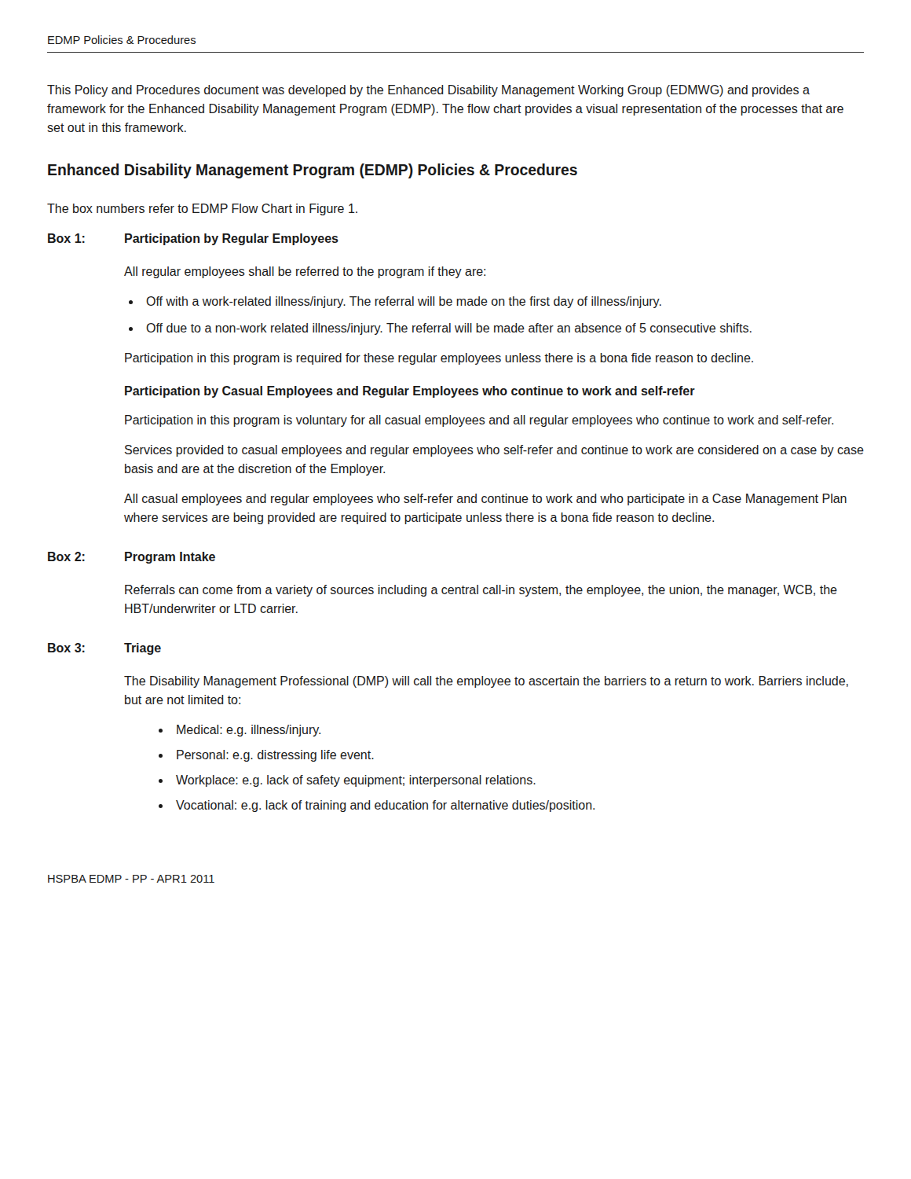EDMP Policies & Procedures
This Policy and Procedures document was developed by the Enhanced Disability Management Working Group (EDMWG) and provides a framework for the Enhanced Disability Management Program (EDMP). The flow chart provides a visual representation of the processes that are set out in this framework.
Enhanced Disability Management Program (EDMP) Policies & Procedures
The box numbers refer to EDMP Flow Chart in Figure 1.
Box 1: Participation by Regular Employees
All regular employees shall be referred to the program if they are:
Off with a work-related illness/injury. The referral will be made on the first day of illness/injury.
Off due to a non-work related illness/injury. The referral will be made after an absence of 5 consecutive shifts.
Participation in this program is required for these regular employees unless there is a bona fide reason to decline.
Participation by Casual Employees and Regular Employees who continue to work and self-refer
Participation in this program is voluntary for all casual employees and all regular employees who continue to work and self-refer.
Services provided to casual employees and regular employees who self-refer and continue to work are considered on a case by case basis and are at the discretion of the Employer.
All casual employees and regular employees who self-refer and continue to work and who participate in a Case Management Plan where services are being provided are required to participate unless there is a bona fide reason to decline.
Box 2: Program Intake
Referrals can come from a variety of sources including a central call-in system, the employee, the union, the manager, WCB, the HBT/underwriter or LTD carrier.
Box 3: Triage
The Disability Management Professional (DMP) will call the employee to ascertain the barriers to a return to work. Barriers include, but are not limited to:
Medical: e.g. illness/injury.
Personal: e.g. distressing life event.
Workplace: e.g. lack of safety equipment; interpersonal relations.
Vocational: e.g. lack of training and education for alternative duties/position.
HSPBA EDMP - PP - APR1 2011